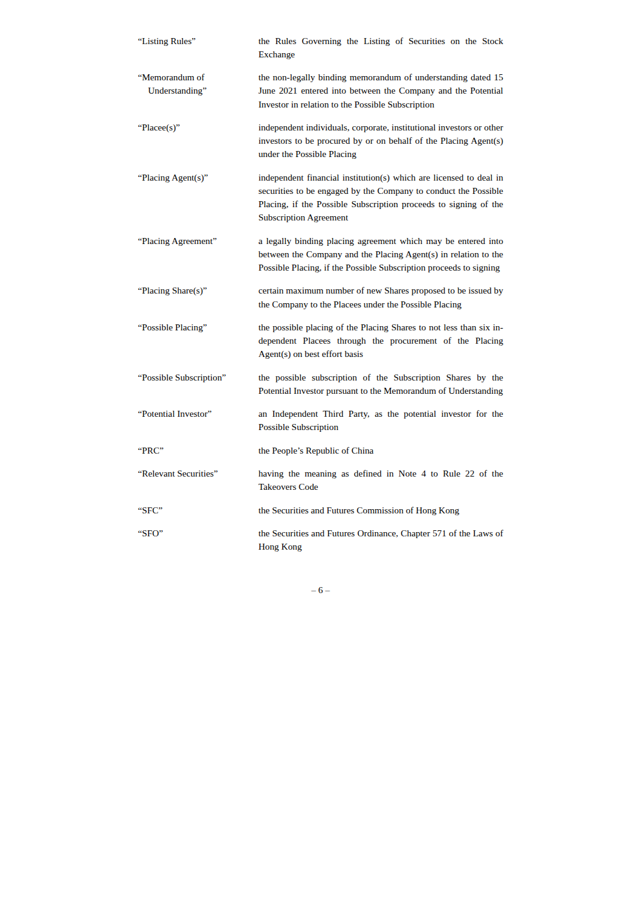| “Listing Rules” | the Rules Governing the Listing of Securities on the Stock Exchange |
| “Memorandum of Understanding” | the non-legally binding memorandum of understanding dated 15 June 2021 entered into between the Company and the Potential Investor in relation to the Possible Subscription |
| “Placee(s)” | independent individuals, corporate, institutional investors or other investors to be procured by or on behalf of the Placing Agent(s) under the Possible Placing |
| “Placing Agent(s)” | independent financial institution(s) which are licensed to deal in securities to be engaged by the Company to conduct the Possible Placing, if the Possible Subscription proceeds to signing of the Subscription Agreement |
| “Placing Agreement” | a legally binding placing agreement which may be entered into between the Company and the Placing Agent(s) in relation to the Possible Placing, if the Possible Subscription proceeds to signing |
| “Placing Share(s)” | certain maximum number of new Shares proposed to be issued by the Company to the Placees under the Possible Placing |
| “Possible Placing” | the possible placing of the Placing Shares to not less than six independent Placees through the procurement of the Placing Agent(s) on best effort basis |
| “Possible Subscription” | the possible subscription of the Subscription Shares by the Potential Investor pursuant to the Memorandum of Understanding |
| “Potential Investor” | an Independent Third Party, as the potential investor for the Possible Subscription |
| “PRC” | the People’s Republic of China |
| “Relevant Securities” | having the meaning as defined in Note 4 to Rule 22 of the Takeovers Code |
| “SFC” | the Securities and Futures Commission of Hong Kong |
| “SFO” | the Securities and Futures Ordinance, Chapter 571 of the Laws of Hong Kong |
– 6 –